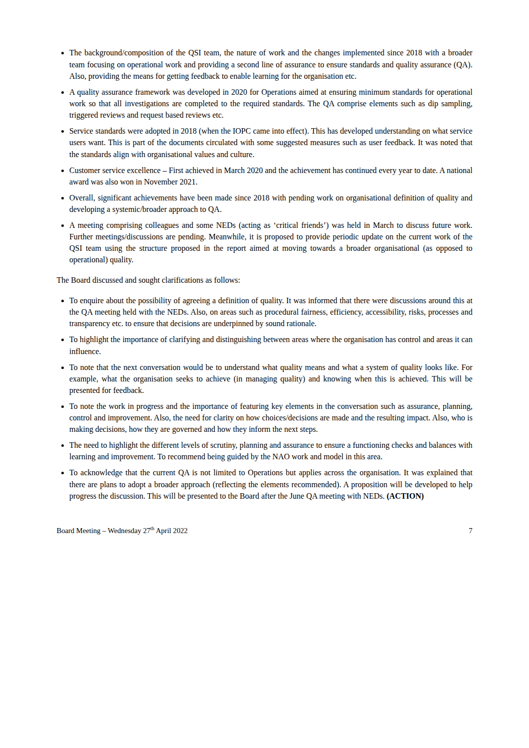The background/composition of the QSI team, the nature of work and the changes implemented since 2018 with a broader team focusing on operational work and providing a second line of assurance to ensure standards and quality assurance (QA). Also, providing the means for getting feedback to enable learning for the organisation etc.
A quality assurance framework was developed in 2020 for Operations aimed at ensuring minimum standards for operational work so that all investigations are completed to the required standards. The QA comprise elements such as dip sampling, triggered reviews and request based reviews etc.
Service standards were adopted in 2018 (when the IOPC came into effect). This has developed understanding on what service users want. This is part of the documents circulated with some suggested measures such as user feedback. It was noted that the standards align with organisational values and culture.
Customer service excellence – First achieved in March 2020 and the achievement has continued every year to date. A national award was also won in November 2021.
Overall, significant achievements have been made since 2018 with pending work on organisational definition of quality and developing a systemic/broader approach to QA.
A meeting comprising colleagues and some NEDs (acting as ‘critical friends’) was held in March to discuss future work. Further meetings/discussions are pending. Meanwhile, it is proposed to provide periodic update on the current work of the QSI team using the structure proposed in the report aimed at moving towards a broader organisational (as opposed to operational) quality.
The Board discussed and sought clarifications as follows:
To enquire about the possibility of agreeing a definition of quality. It was informed that there were discussions around this at the QA meeting held with the NEDs. Also, on areas such as procedural fairness, efficiency, accessibility, risks, processes and transparency etc. to ensure that decisions are underpinned by sound rationale.
To highlight the importance of clarifying and distinguishing between areas where the organisation has control and areas it can influence.
To note that the next conversation would be to understand what quality means and what a system of quality looks like. For example, what the organisation seeks to achieve (in managing quality) and knowing when this is achieved. This will be presented for feedback.
To note the work in progress and the importance of featuring key elements in the conversation such as assurance, planning, control and improvement. Also, the need for clarity on how choices/decisions are made and the resulting impact. Also, who is making decisions, how they are governed and how they inform the next steps.
The need to highlight the different levels of scrutiny, planning and assurance to ensure a functioning checks and balances with learning and improvement. To recommend being guided by the NAO work and model in this area.
To acknowledge that the current QA is not limited to Operations but applies across the organisation. It was explained that there are plans to adopt a broader approach (reflecting the elements recommended). A proposition will be developed to help progress the discussion. This will be presented to the Board after the June QA meeting with NEDs. (ACTION)
Board Meeting – Wednesday 27th April 2022 7